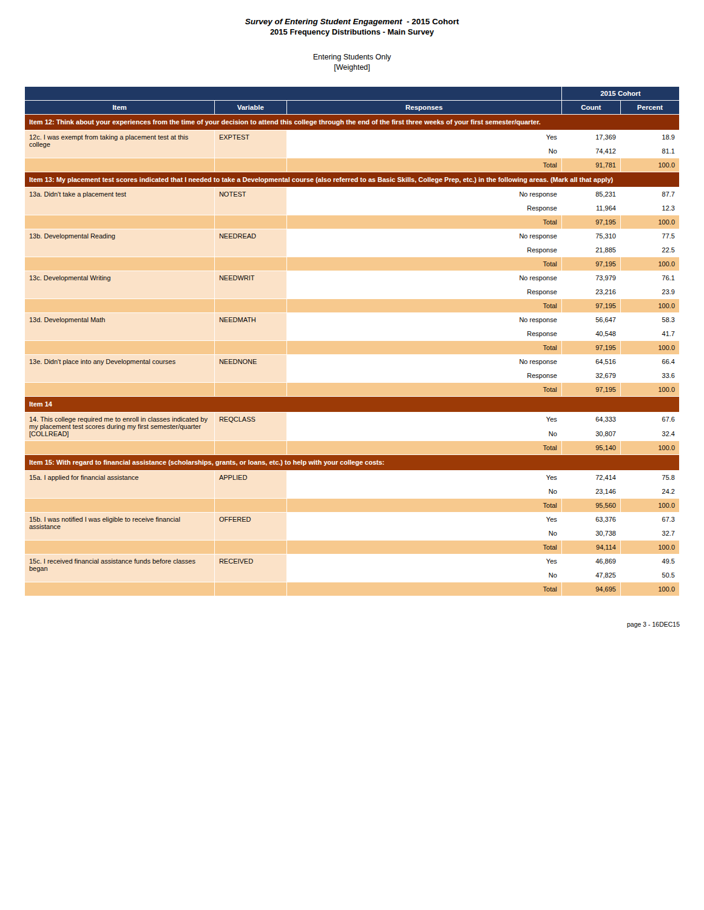Survey of Entering Student Engagement - 2015 Cohort
2015 Frequency Distributions - Main Survey
Entering Students Only
[Weighted]
| | 2015 Cohort |
| Item | Variable | Responses | Count | Percent |
| Item 12: Think about your experiences from the time of your decision to attend this college through the end of the first three weeks of your first semester/quarter. |
| 12c. I was exempt from taking a placement test at this college | EXPTEST | Yes | 17,369 | 18.9 |
| No | 74,412 | 81.1 |
| | | Total | 91,781 | 100.0 |
| Item 13: My placement test scores indicated that I needed to take a Developmental course (also referred to as Basic Skills, College Prep, etc.) in the following areas. (Mark all that apply) |
| 13a. Didn't take a placement test | NOTEST | No response | 85,231 | 87.7 |
| Response | 11,964 | 12.3 |
| | | Total | 97,195 | 100.0 |
| 13b. Developmental Reading | NEEDREAD | No response | 75,310 | 77.5 |
| Response | 21,885 | 22.5 |
| | | Total | 97,195 | 100.0 |
| 13c. Developmental Writing | NEEDWRIT | No response | 73,979 | 76.1 |
| Response | 23,216 | 23.9 |
| | | Total | 97,195 | 100.0 |
| 13d. Developmental Math | NEEDMATH | No response | 56,647 | 58.3 |
| Response | 40,548 | 41.7 |
| | | Total | 97,195 | 100.0 |
| 13e. Didn't place into any Developmental courses | NEEDNONE | No response | 64,516 | 66.4 |
| Response | 32,679 | 33.6 |
| | | Total | 97,195 | 100.0 |
| Item 14 |
| 14. This college required me to enroll in classes indicated by my placement test scores during my first semester/quarter [COLLREAD] | REQCLASS | Yes | 64,333 | 67.6 |
| No | 30,807 | 32.4 |
| | | Total | 95,140 | 100.0 |
| Item 15: With regard to financial assistance (scholarships, grants, or loans, etc.) to help with your college costs: |
| 15a. I applied for financial assistance | APPLIED | Yes | 72,414 | 75.8 |
| No | 23,146 | 24.2 |
| | | Total | 95,560 | 100.0 |
| 15b. I was notified I was eligible to receive financial assistance | OFFERED | Yes | 63,376 | 67.3 |
| No | 30,738 | 32.7 |
| | | Total | 94,114 | 100.0 |
| 15c. I received financial assistance funds before classes began | RECEIVED | Yes | 46,869 | 49.5 |
| No | 47,825 | 50.5 |
| | | Total | 94,695 | 100.0 |
page 3 - 16DEC15